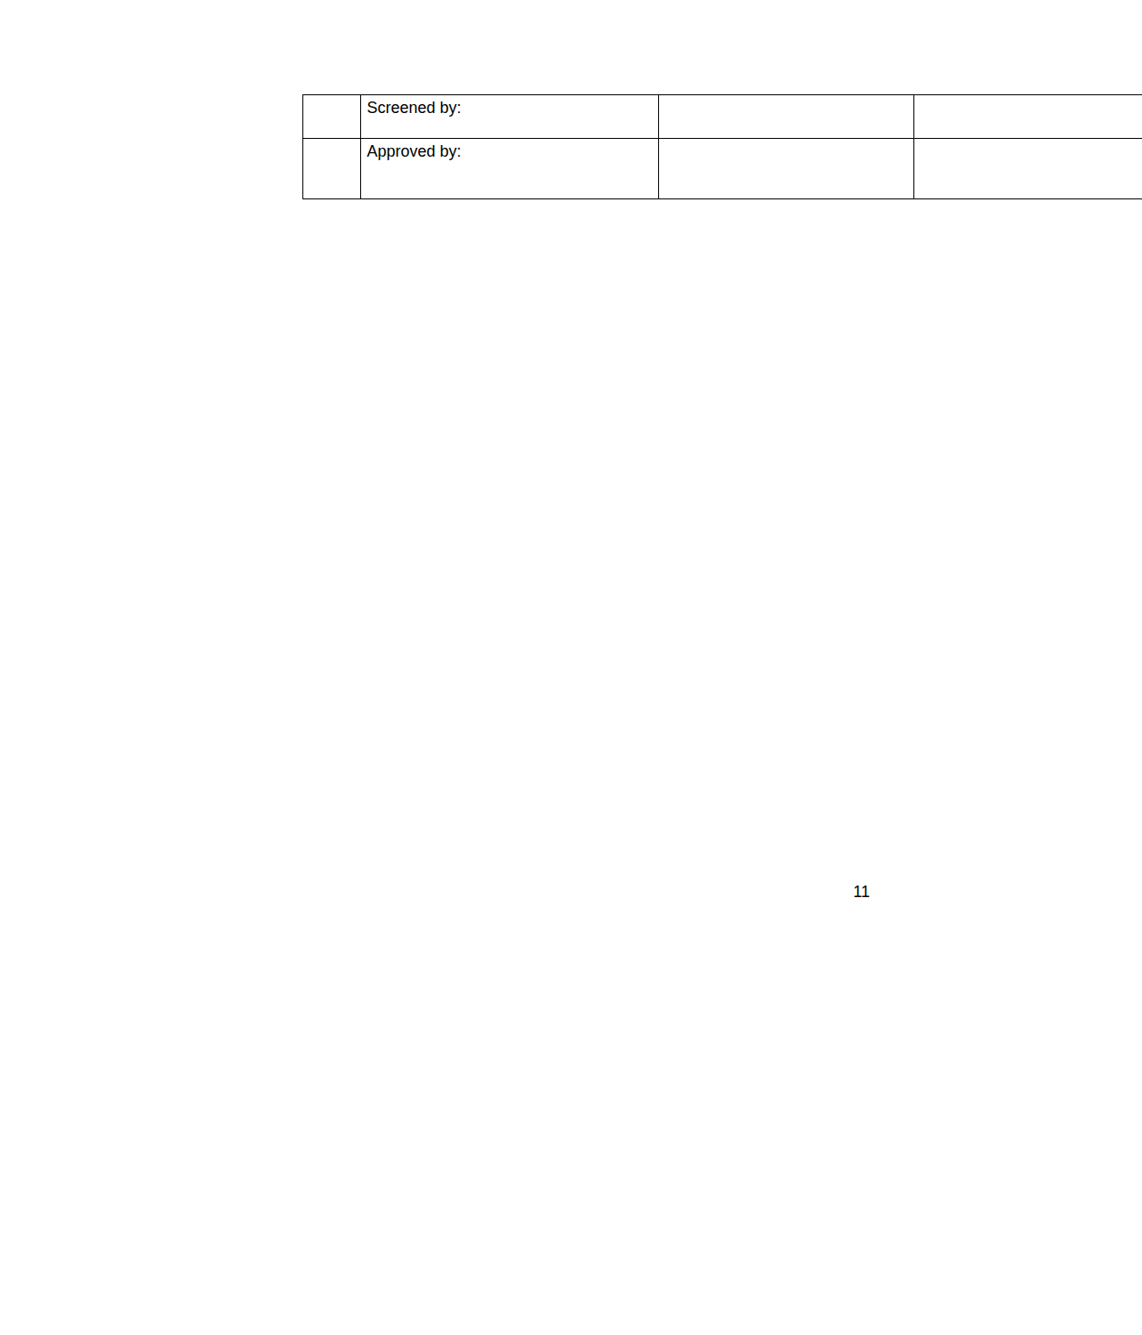| | Screened by: | | |
| | Approved by: | | |
11